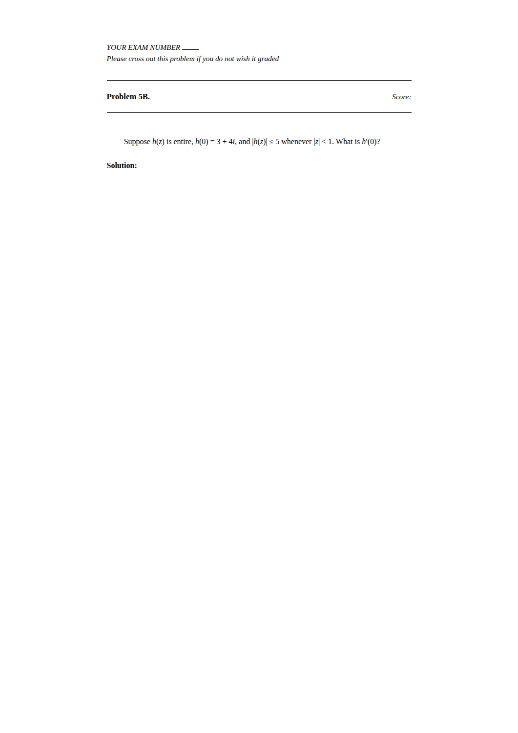YOUR EXAM NUMBER
Please cross out this problem if you do not wish it graded
Problem 5B. Score:
Suppose h(z) is entire, h(0) = 3 + 4i, and |h(z)| ≤ 5 whenever |z| < 1. What is h′(0)?
Solution: